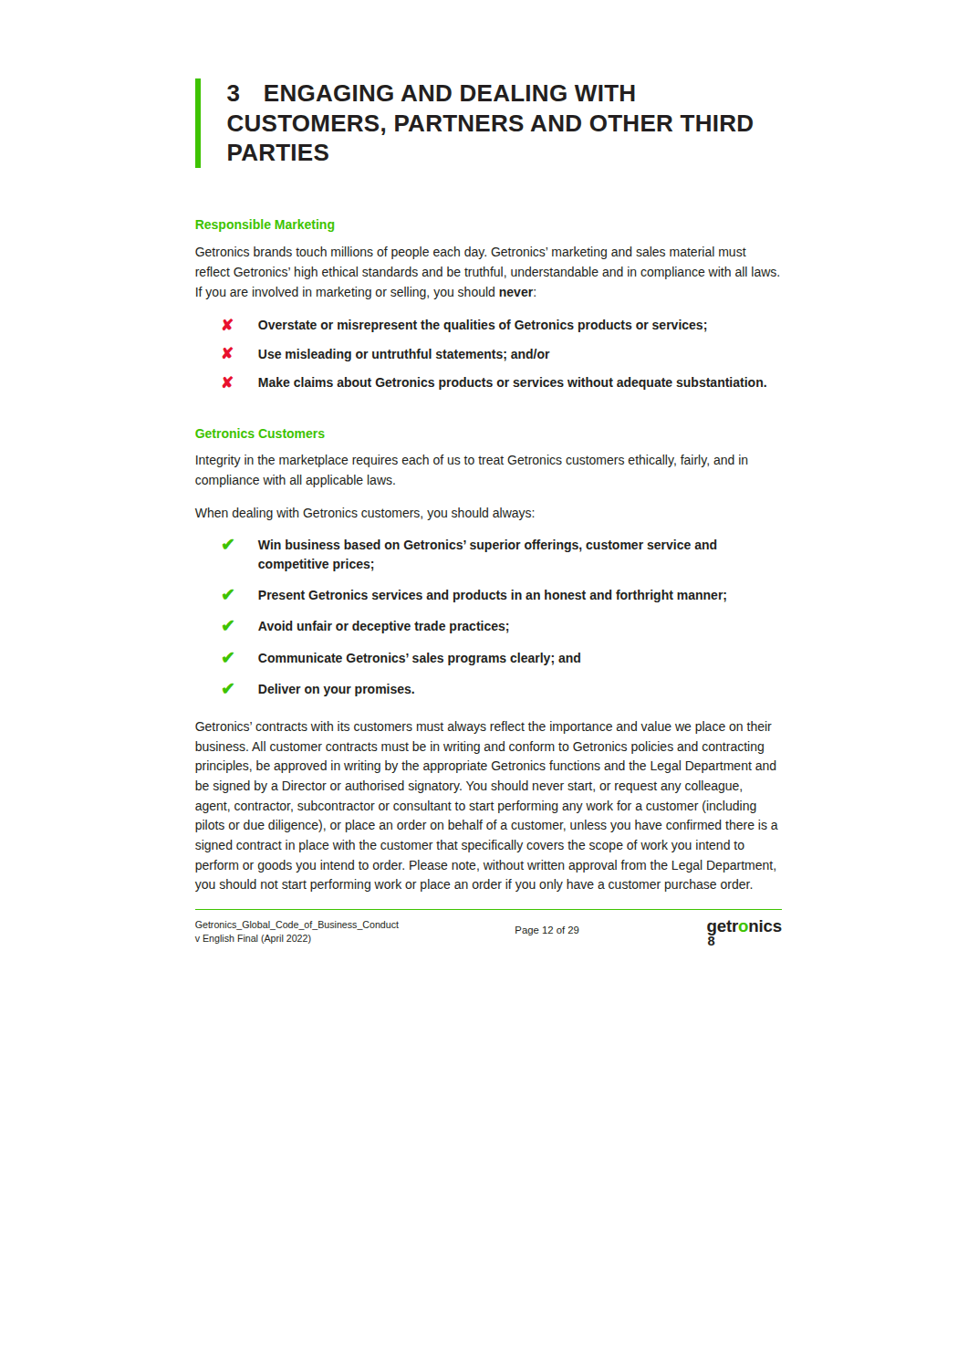3 Engaging and dealing with customers, partners and other third parties
Responsible Marketing
Getronics brands touch millions of people each day. Getronics’ marketing and sales material must reflect Getronics’ high ethical standards and be truthful, understandable and in compliance with all laws. If you are involved in marketing or selling, you should never:
✘Overstate or misrepresent the qualities of Getronics products or services;
✘Use misleading or untruthful statements; and/or
✘Make claims about Getronics products or services without adequate substantiation.
Getronics Customers
Integrity in the marketplace requires each of us to treat Getronics customers ethically, fairly, and in compliance with all applicable laws.
When dealing with Getronics customers, you should always:
✔Win business based on Getronics’ superior offerings, customer service and competitive prices;
✔Present Getronics services and products in an honest and forthright manner;
✔Avoid unfair or deceptive trade practices;
✔Communicate Getronics’ sales programs clearly; and
✔Deliver on your promises.
Getronics’ contracts with its customers must always reflect the importance and value we place on their business. All customer contracts must be in writing and conform to Getronics policies and contracting principles, be approved in writing by the appropriate Getronics functions and the Legal Department and be signed by a Director or authorised signatory. You should never start, or request any colleague, agent, contractor, subcontractor or consultant to start performing any work for a customer (including pilots or due diligence), or place an order on behalf of a customer, unless you have confirmed there is a signed contract in place with the customer that specifically covers the scope of work you intend to perform or goods you intend to order. Please note, without written approval from the Legal Department, you should not start performing work or place an order if you only have a customer purchase order.
Getronics_Global_Code_of_Business_Conduct
v English Final (April 2022)
Page 12 of 29
getronics8